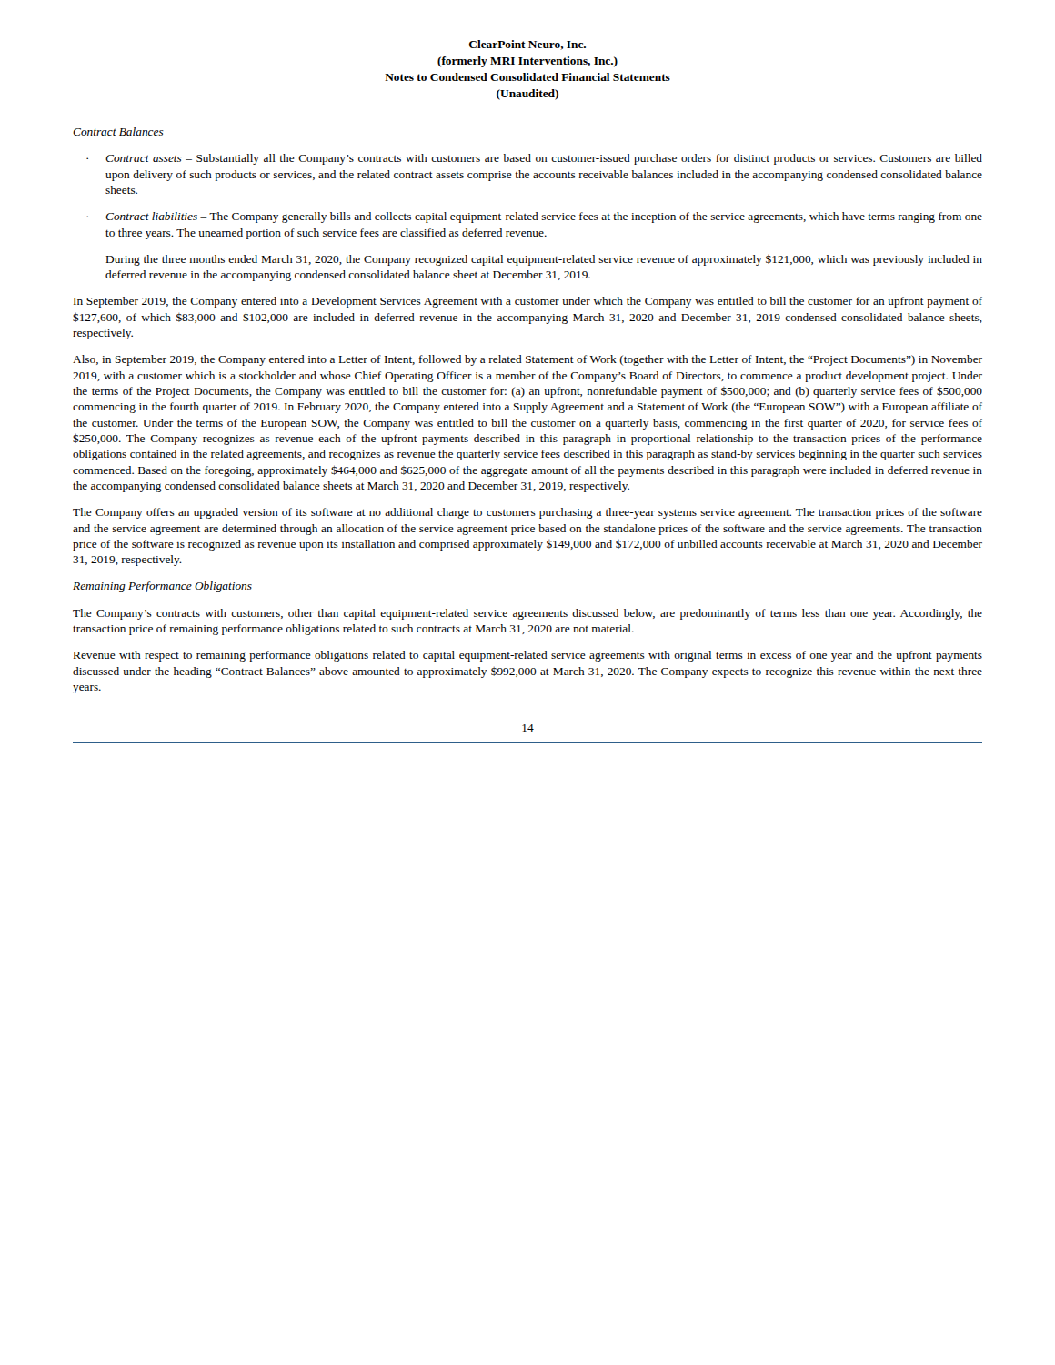ClearPoint Neuro, Inc.
(formerly MRI Interventions, Inc.)
Notes to Condensed Consolidated Financial Statements
(Unaudited)
Contract Balances
Contract assets – Substantially all the Company’s contracts with customers are based on customer-issued purchase orders for distinct products or services. Customers are billed upon delivery of such products or services, and the related contract assets comprise the accounts receivable balances included in the accompanying condensed consolidated balance sheets.
Contract liabilities – The Company generally bills and collects capital equipment-related service fees at the inception of the service agreements, which have terms ranging from one to three years. The unearned portion of such service fees are classified as deferred revenue.
During the three months ended March 31, 2020, the Company recognized capital equipment-related service revenue of approximately $121,000, which was previously included in deferred revenue in the accompanying condensed consolidated balance sheet at December 31, 2019.
In September 2019, the Company entered into a Development Services Agreement with a customer under which the Company was entitled to bill the customer for an upfront payment of $127,600, of which $83,000 and $102,000 are included in deferred revenue in the accompanying March 31, 2020 and December 31, 2019 condensed consolidated balance sheets, respectively.
Also, in September 2019, the Company entered into a Letter of Intent, followed by a related Statement of Work (together with the Letter of Intent, the “Project Documents”) in November 2019, with a customer which is a stockholder and whose Chief Operating Officer is a member of the Company’s Board of Directors, to commence a product development project. Under the terms of the Project Documents, the Company was entitled to bill the customer for: (a) an upfront, nonrefundable payment of $500,000; and (b) quarterly service fees of $500,000 commencing in the fourth quarter of 2019. In February 2020, the Company entered into a Supply Agreement and a Statement of Work (the “European SOW”) with a European affiliate of the customer. Under the terms of the European SOW, the Company was entitled to bill the customer on a quarterly basis, commencing in the first quarter of 2020, for service fees of $250,000. The Company recognizes as revenue each of the upfront payments described in this paragraph in proportional relationship to the transaction prices of the performance obligations contained in the related agreements, and recognizes as revenue the quarterly service fees described in this paragraph as stand-by services beginning in the quarter such services commenced. Based on the foregoing, approximately $464,000 and $625,000 of the aggregate amount of all the payments described in this paragraph were included in deferred revenue in the accompanying condensed consolidated balance sheets at March 31, 2020 and December 31, 2019, respectively.
The Company offers an upgraded version of its software at no additional charge to customers purchasing a three-year systems service agreement. The transaction prices of the software and the service agreement are determined through an allocation of the service agreement price based on the standalone prices of the software and the service agreements. The transaction price of the software is recognized as revenue upon its installation and comprised approximately $149,000 and $172,000 of unbilled accounts receivable at March 31, 2020 and December 31, 2019, respectively.
Remaining Performance Obligations
The Company’s contracts with customers, other than capital equipment-related service agreements discussed below, are predominantly of terms less than one year. Accordingly, the transaction price of remaining performance obligations related to such contracts at March 31, 2020 are not material.
Revenue with respect to remaining performance obligations related to capital equipment-related service agreements with original terms in excess of one year and the upfront payments discussed under the heading “Contract Balances” above amounted to approximately $992,000 at March 31, 2020. The Company expects to recognize this revenue within the next three years.
14